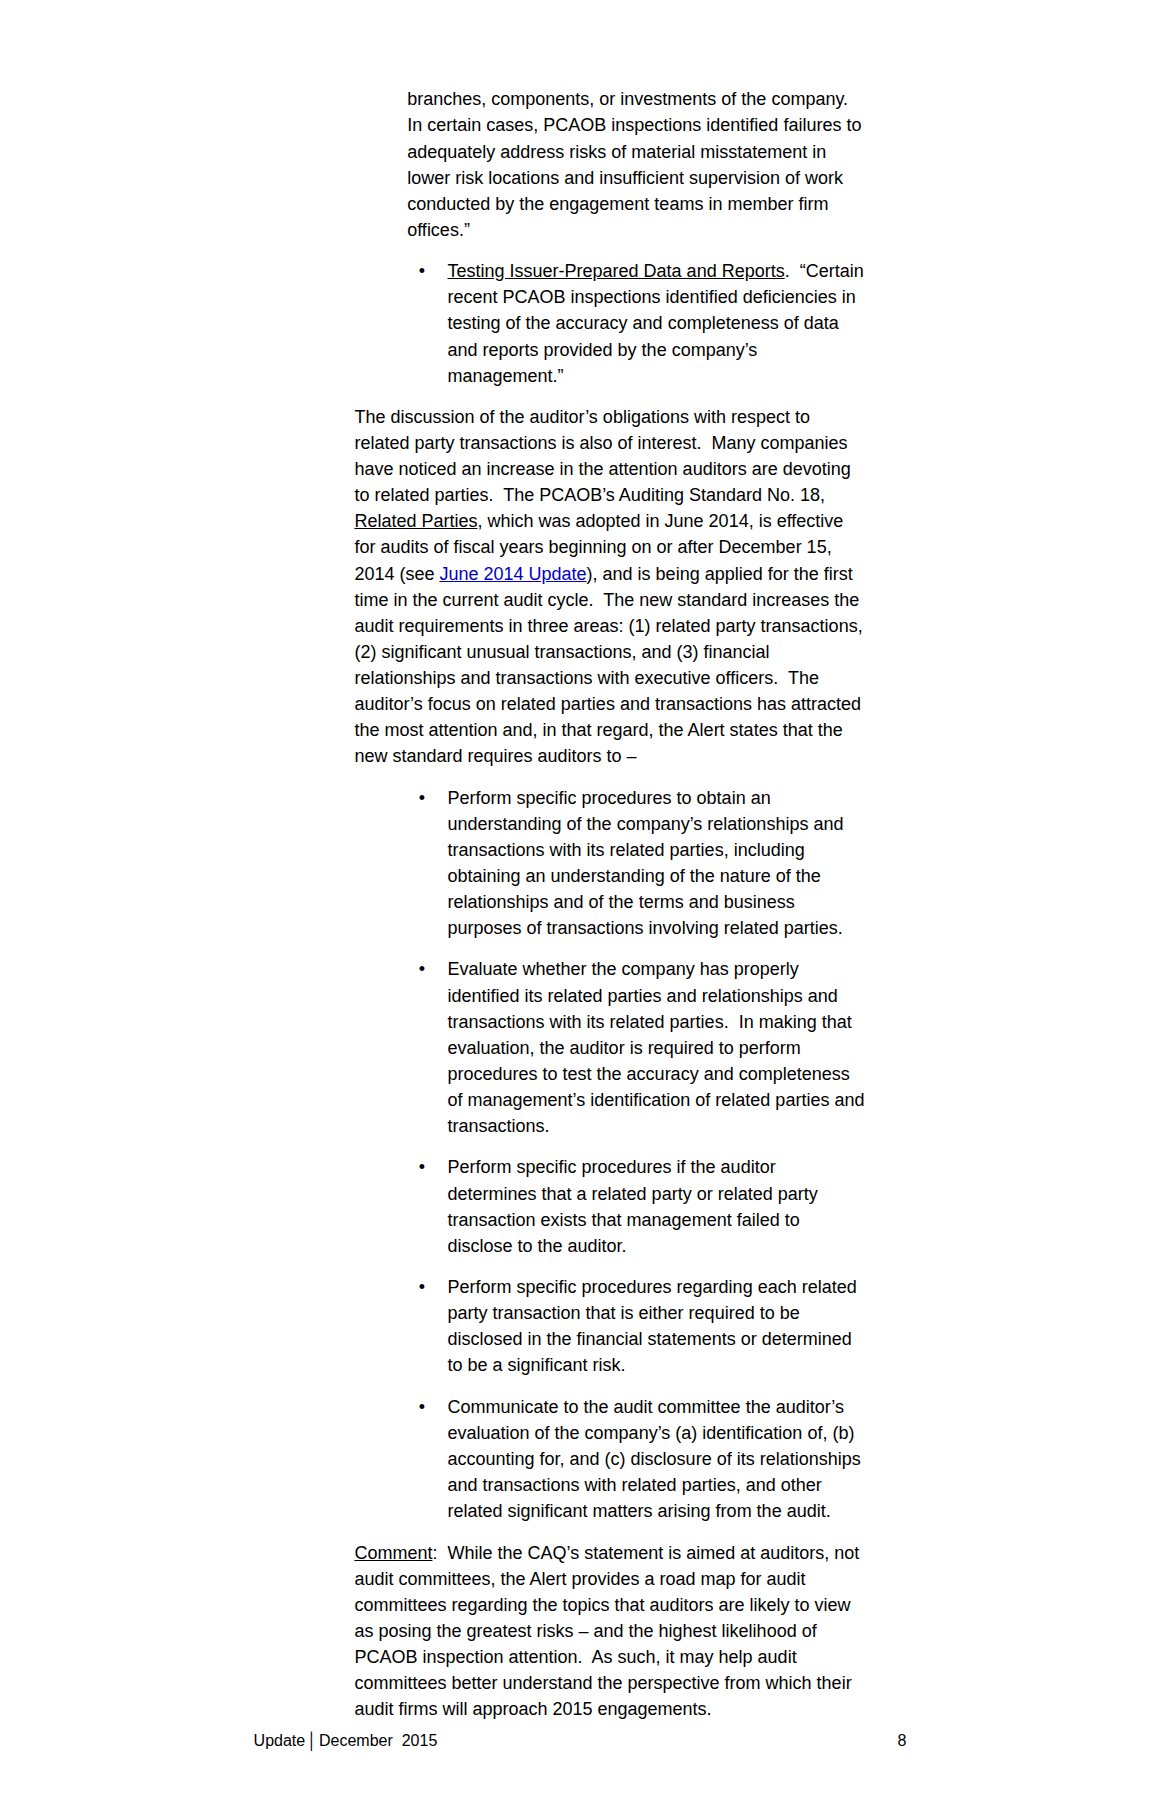branches, components, or investments of the company. In certain cases, PCAOB inspections identified failures to adequately address risks of material misstatement in lower risk locations and insufficient supervision of work conducted by the engagement teams in member firm offices.”
Testing Issuer-Prepared Data and Reports. “Certain recent PCAOB inspections identified deficiencies in testing of the accuracy and completeness of data and reports provided by the company’s management.”
The discussion of the auditor’s obligations with respect to related party transactions is also of interest. Many companies have noticed an increase in the attention auditors are devoting to related parties. The PCAOB’s Auditing Standard No. 18, Related Parties, which was adopted in June 2014, is effective for audits of fiscal years beginning on or after December 15, 2014 (see June 2014 Update), and is being applied for the first time in the current audit cycle. The new standard increases the audit requirements in three areas: (1) related party transactions, (2) significant unusual transactions, and (3) financial relationships and transactions with executive officers. The auditor’s focus on related parties and transactions has attracted the most attention and, in that regard, the Alert states that the new standard requires auditors to –
Perform specific procedures to obtain an understanding of the company’s relationships and transactions with its related parties, including obtaining an understanding of the nature of the relationships and of the terms and business purposes of transactions involving related parties.
Evaluate whether the company has properly identified its related parties and relationships and transactions with its related parties. In making that evaluation, the auditor is required to perform procedures to test the accuracy and completeness of management’s identification of related parties and transactions.
Perform specific procedures if the auditor determines that a related party or related party transaction exists that management failed to disclose to the auditor.
Perform specific procedures regarding each related party transaction that is either required to be disclosed in the financial statements or determined to be a significant risk.
Communicate to the audit committee the auditor’s evaluation of the company’s (a) identification of, (b) accounting for, and (c) disclosure of its relationships and transactions with related parties, and other related significant matters arising from the audit.
Comment: While the CAQ’s statement is aimed at auditors, not audit committees, the Alert provides a road map for audit committees regarding the topics that auditors are likely to view as posing the greatest risks – and the highest likelihood of PCAOB inspection attention. As such, it may help audit committees better understand the perspective from which their audit firms will approach 2015 engagements.
Update│December 2015 8